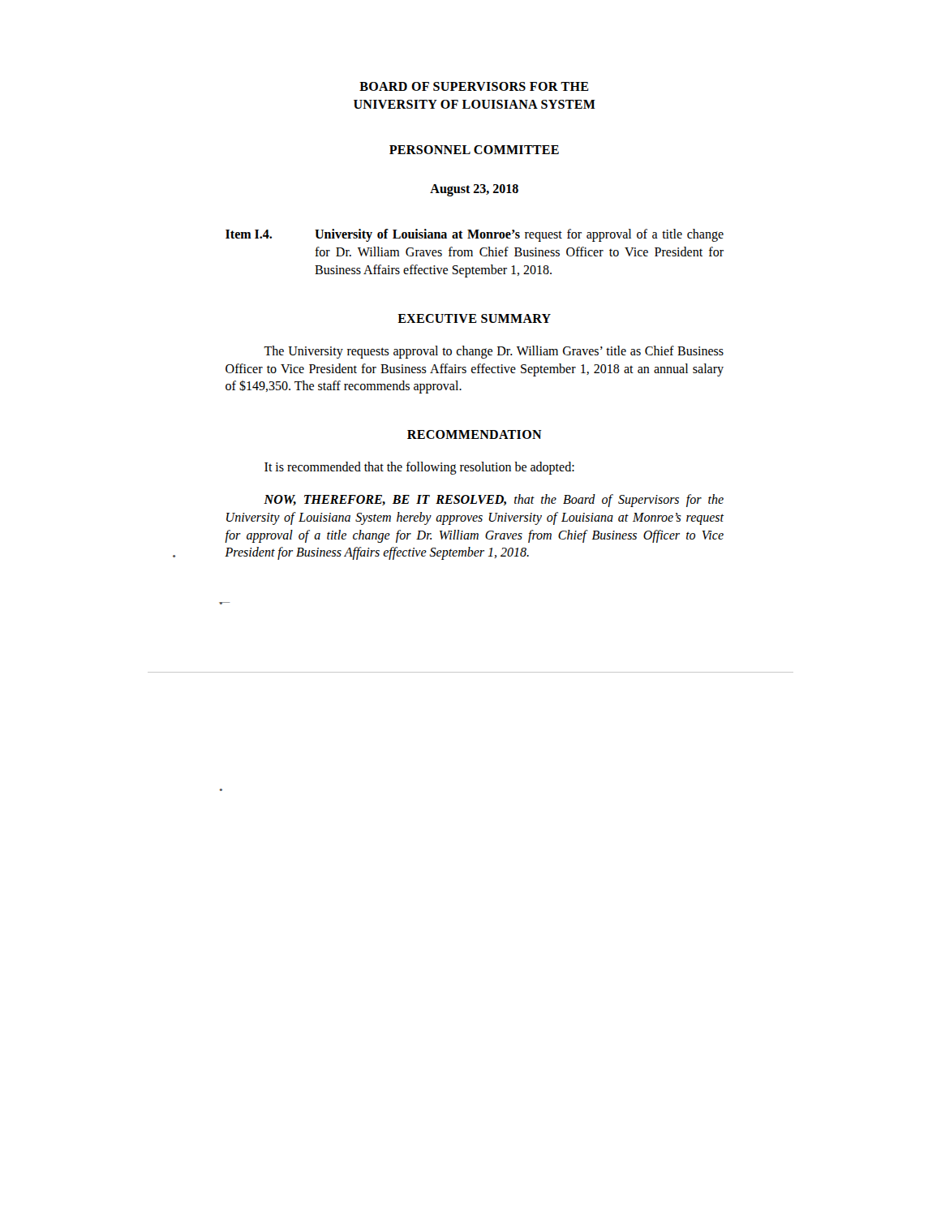BOARD OF SUPERVISORS FOR THE
UNIVERSITY OF LOUISIANA SYSTEM
PERSONNEL COMMITTEE
August 23, 2018
Item I.4.
University of Louisiana at Monroe’s request for approval of a title change for Dr. William Graves from Chief Business Officer to Vice President for Business Affairs effective September 1, 2018.
EXECUTIVE SUMMARY
The University requests approval to change Dr. William Graves’ title as Chief Business Officer to Vice President for Business Affairs effective September 1, 2018 at an annual salary of $149,350. The staff recommends approval.
RECOMMENDATION
It is recommended that the following resolution be adopted:
NOW, THEREFORE, BE IT RESOLVED, that the Board of Supervisors for the University of Louisiana System hereby approves University of Louisiana at Monroe’s request for approval of a title change for Dr. William Graves from Chief Business Officer to Vice President for Business Affairs effective September 1, 2018.
• — • •